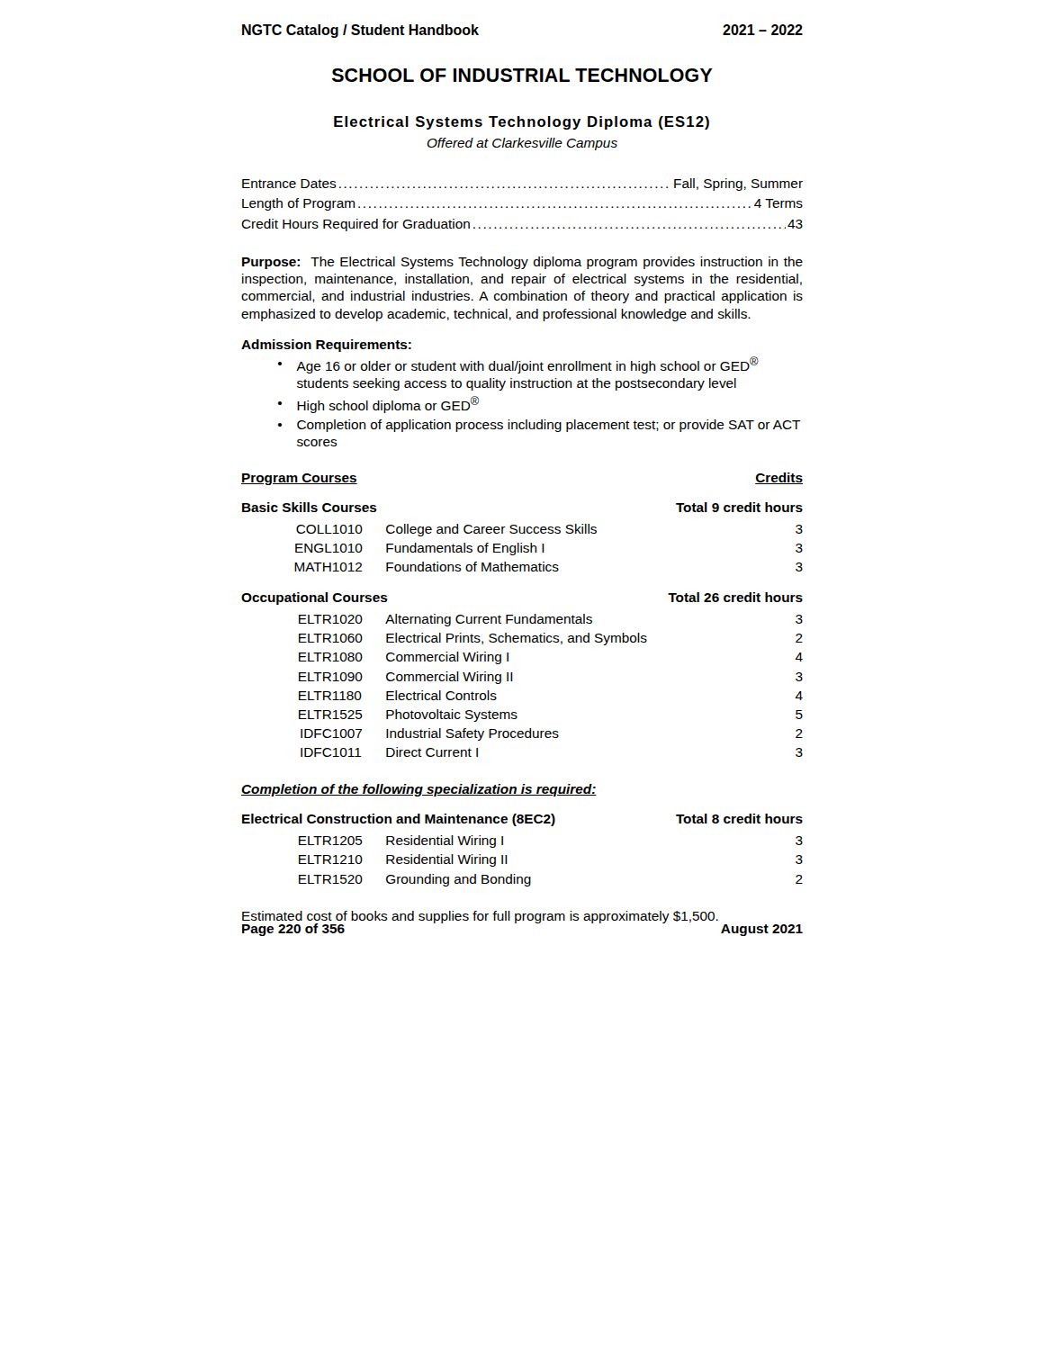NGTC Catalog / Student Handbook 2021 – 2022
SCHOOL OF INDUSTRIAL TECHNOLOGY
Electrical Systems Technology Diploma (ES12)
Offered at Clarkesville Campus
Entrance Dates ........................................................................................................................... Fall, Spring, Summer
Length of Program ........................................................................................................................... 4 Terms
Credit Hours Required for Graduation ........................................................................................................................... 43
Purpose: The Electrical Systems Technology diploma program provides instruction in the inspection, maintenance, installation, and repair of electrical systems in the residential, commercial, and industrial industries. A combination of theory and practical application is emphasized to develop academic, technical, and professional knowledge and skills.
Admission Requirements:
Age 16 or older or student with dual/joint enrollment in high school or GED® students seeking access to quality instruction at the postsecondary level
High school diploma or GED®
Completion of application process including placement test; or provide SAT or ACT scores
Program Courses Credits
Basic Skills Courses Total 9 credit hours
| COLL | 1010 | College and Career Success Skills | 3 |
| ENGL | 1010 | Fundamentals of English I | 3 |
| MATH | 1012 | Foundations of Mathematics | 3 |
Occupational Courses Total 26 credit hours
| ELTR | 1020 | Alternating Current Fundamentals | 3 |
| ELTR | 1060 | Electrical Prints, Schematics, and Symbols | 2 |
| ELTR | 1080 | Commercial Wiring I | 4 |
| ELTR | 1090 | Commercial Wiring II | 3 |
| ELTR | 1180 | Electrical Controls | 4 |
| ELTR | 1525 | Photovoltaic Systems | 5 |
| IDFC | 1007 | Industrial Safety Procedures | 2 |
| IDFC | 1011 | Direct Current I | 3 |
Completion of the following specialization is required:
Electrical Construction and Maintenance (8EC2) Total 8 credit hours
| ELTR | 1205 | Residential Wiring I | 3 |
| ELTR | 1210 | Residential Wiring II | 3 |
| ELTR | 1520 | Grounding and Bonding | 2 |
Estimated cost of books and supplies for full program is approximately $1,500.
Page 220 of 356 August 2021